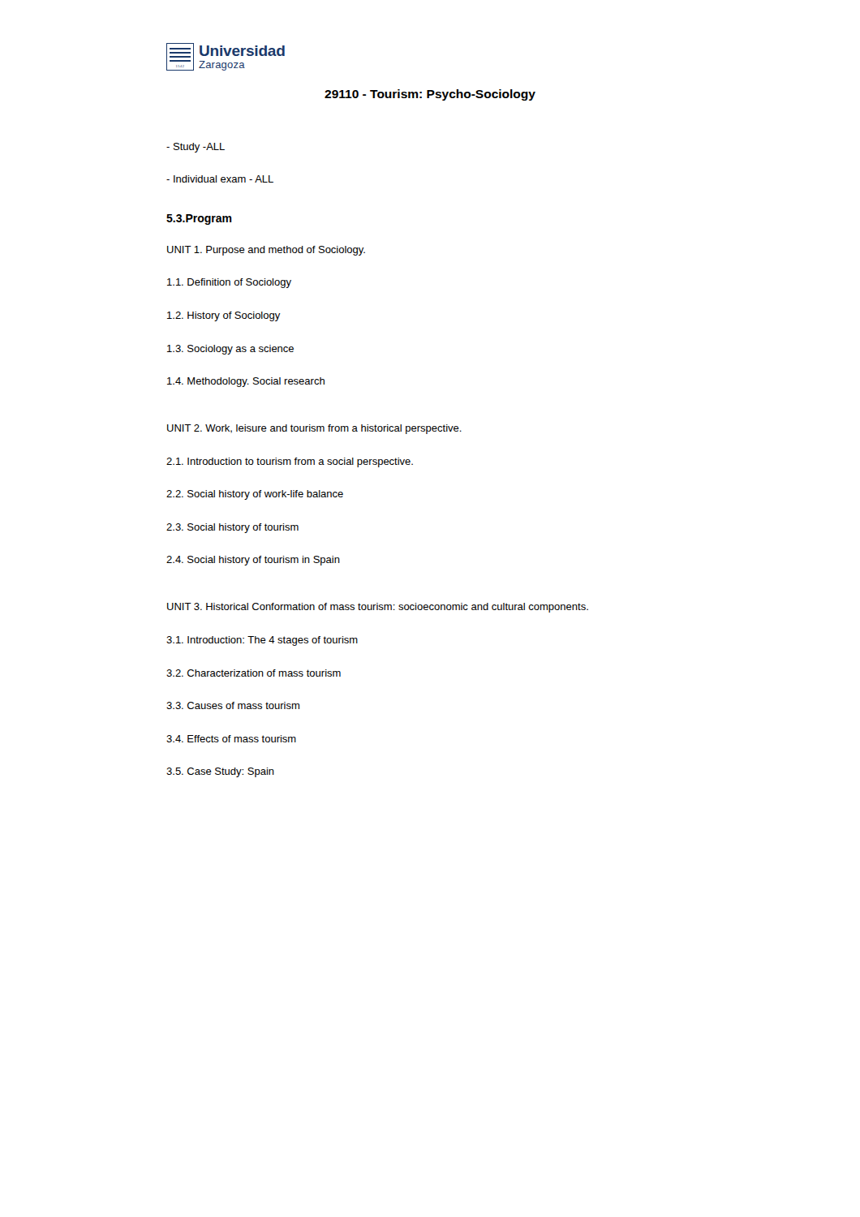Universidad
Zaragoza
29110 - Tourism: Psycho-Sociology
- Study -ALL
- Individual exam - ALL
5.3.Program
UNIT 1. Purpose and method of Sociology.
1.1. Definition of Sociology
1.2. History of Sociology
1.3. Sociology as a science
1.4. Methodology. Social research
UNIT 2. Work, leisure and tourism from a historical perspective.
2.1. Introduction to tourism from a social perspective.
2.2. Social history of work-life balance
2.3. Social history of tourism
2.4. Social history of tourism in Spain
UNIT 3. Historical Conformation of mass tourism: socioeconomic and cultural components.
3.1. Introduction: The 4 stages of tourism
3.2. Characterization of mass tourism
3.3. Causes of mass tourism
3.4. Effects of mass tourism
3.5. Case Study: Spain